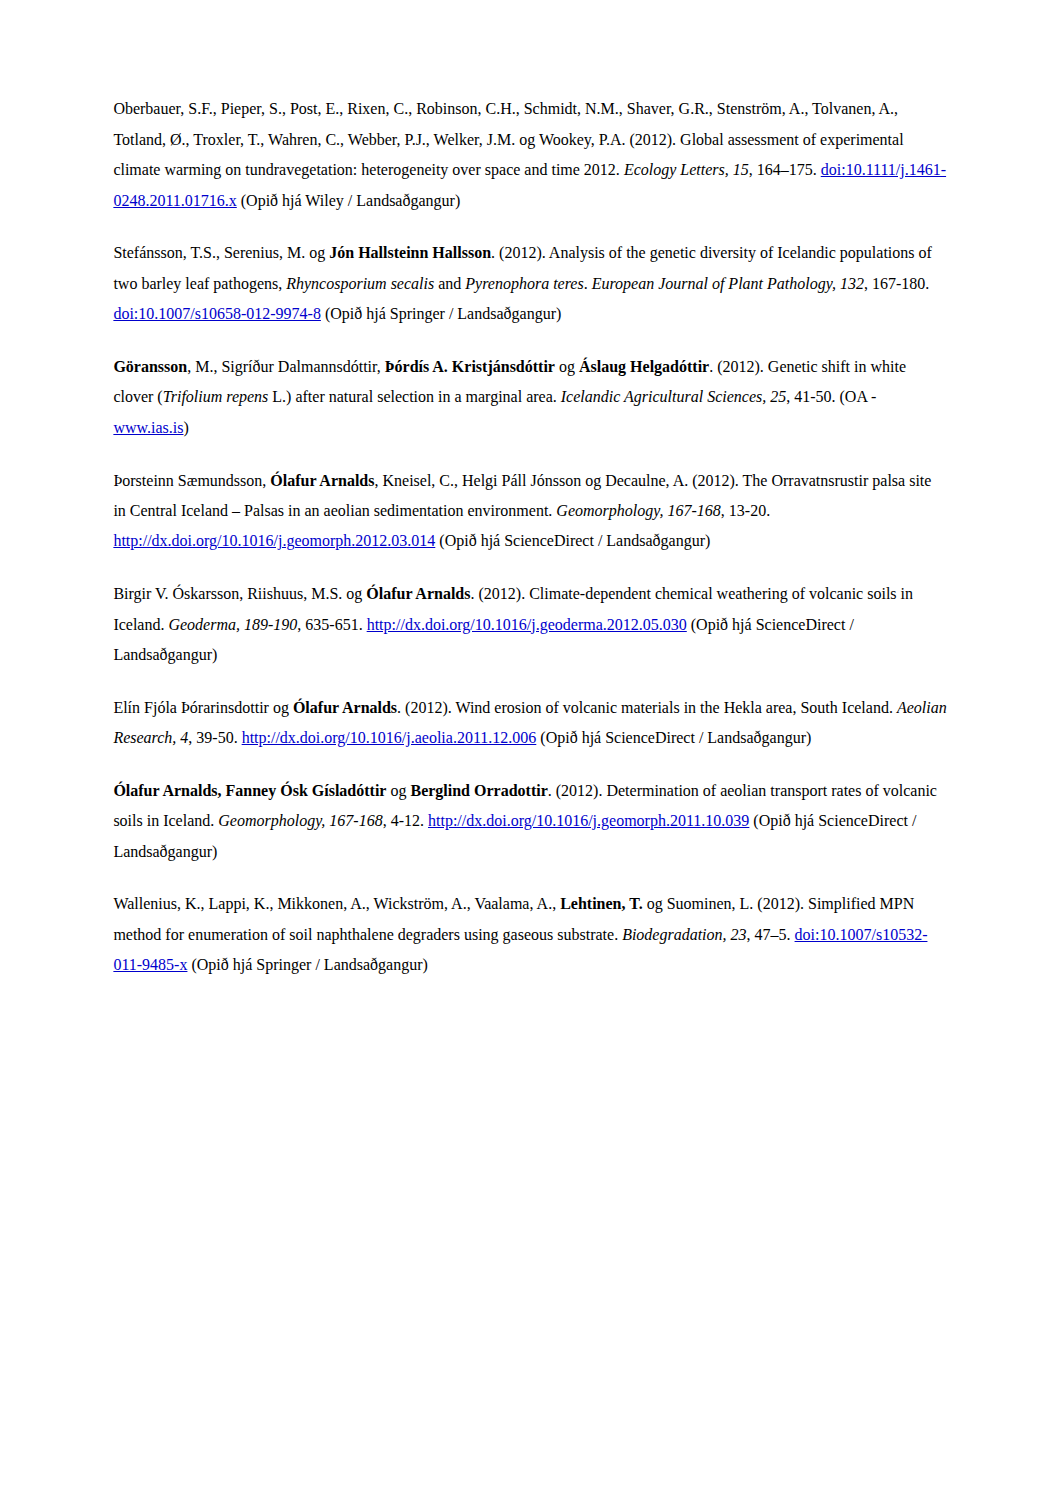Oberbauer, S.F., Pieper, S., Post, E., Rixen, C., Robinson, C.H., Schmidt, N.M., Shaver, G.R., Stenström, A., Tolvanen, A., Totland, Ø., Troxler, T., Wahren, C., Webber, P.J., Welker, J.M. og Wookey, P.A. (2012). Global assessment of experimental climate warming on tundravegetation: heterogeneity over space and time 2012. Ecology Letters, 15, 164–175. doi:10.1111/j.1461-0248.2011.01716.x (Opið hjá Wiley / Landsaðgangur)
Stefánsson, T.S., Serenius, M. og Jón Hallsteinn Hallsson. (2012). Analysis of the genetic diversity of Icelandic populations of two barley leaf pathogens, Rhyncosporium secalis and Pyrenophora teres. European Journal of Plant Pathology, 132, 167-180. doi:10.1007/s10658-012-9974-8 (Opið hjá Springer / Landsaðgangur)
Göransson, M., Sigríður Dalmannsdóttir, Þórdís A. Kristjánsdóttir og Áslaug Helgadóttir. (2012). Genetic shift in white clover (Trifolium repens L.) after natural selection in a marginal area. Icelandic Agricultural Sciences, 25, 41-50. (OA - www.ias.is)
Þorsteinn Sæmundsson, Ólafur Arnalds, Kneisel, C., Helgi Páll Jónsson og Decaulne, A. (2012). The Orravatnsrustir palsa site in Central Iceland – Palsas in an aeolian sedimentation environment. Geomorphology, 167-168, 13-20. http://dx.doi.org/10.1016/j.geomorph.2012.03.014 (Opið hjá ScienceDirect / Landsaðgangur)
Birgir V. Óskarsson, Riishuus, M.S. og Ólafur Arnalds. (2012). Climate-dependent chemical weathering of volcanic soils in Iceland. Geoderma, 189-190, 635-651. http://dx.doi.org/10.1016/j.geoderma.2012.05.030 (Opið hjá ScienceDirect / Landsaðgangur)
Elín Fjóla Þórarinsdottir og Ólafur Arnalds. (2012). Wind erosion of volcanic materials in the Hekla area, South Iceland. Aeolian Research, 4, 39-50. http://dx.doi.org/10.1016/j.aeolia.2011.12.006 (Opið hjá ScienceDirect / Landsaðgangur)
Ólafur Arnalds, Fanney Ósk Gísladóttir og Berglind Orradottir. (2012). Determination of aeolian transport rates of volcanic soils in Iceland. Geomorphology, 167-168, 4-12. http://dx.doi.org/10.1016/j.geomorph.2011.10.039 (Opið hjá ScienceDirect / Landsaðgangur)
Wallenius, K., Lappi, K., Mikkonen, A., Wickström, A., Vaalama, A., Lehtinen, T. og Suominen, L. (2012). Simplified MPN method for enumeration of soil naphthalene degraders using gaseous substrate. Biodegradation, 23, 47–5. doi:10.1007/s10532-011-9485-x (Opið hjá Springer / Landsaðgangur)